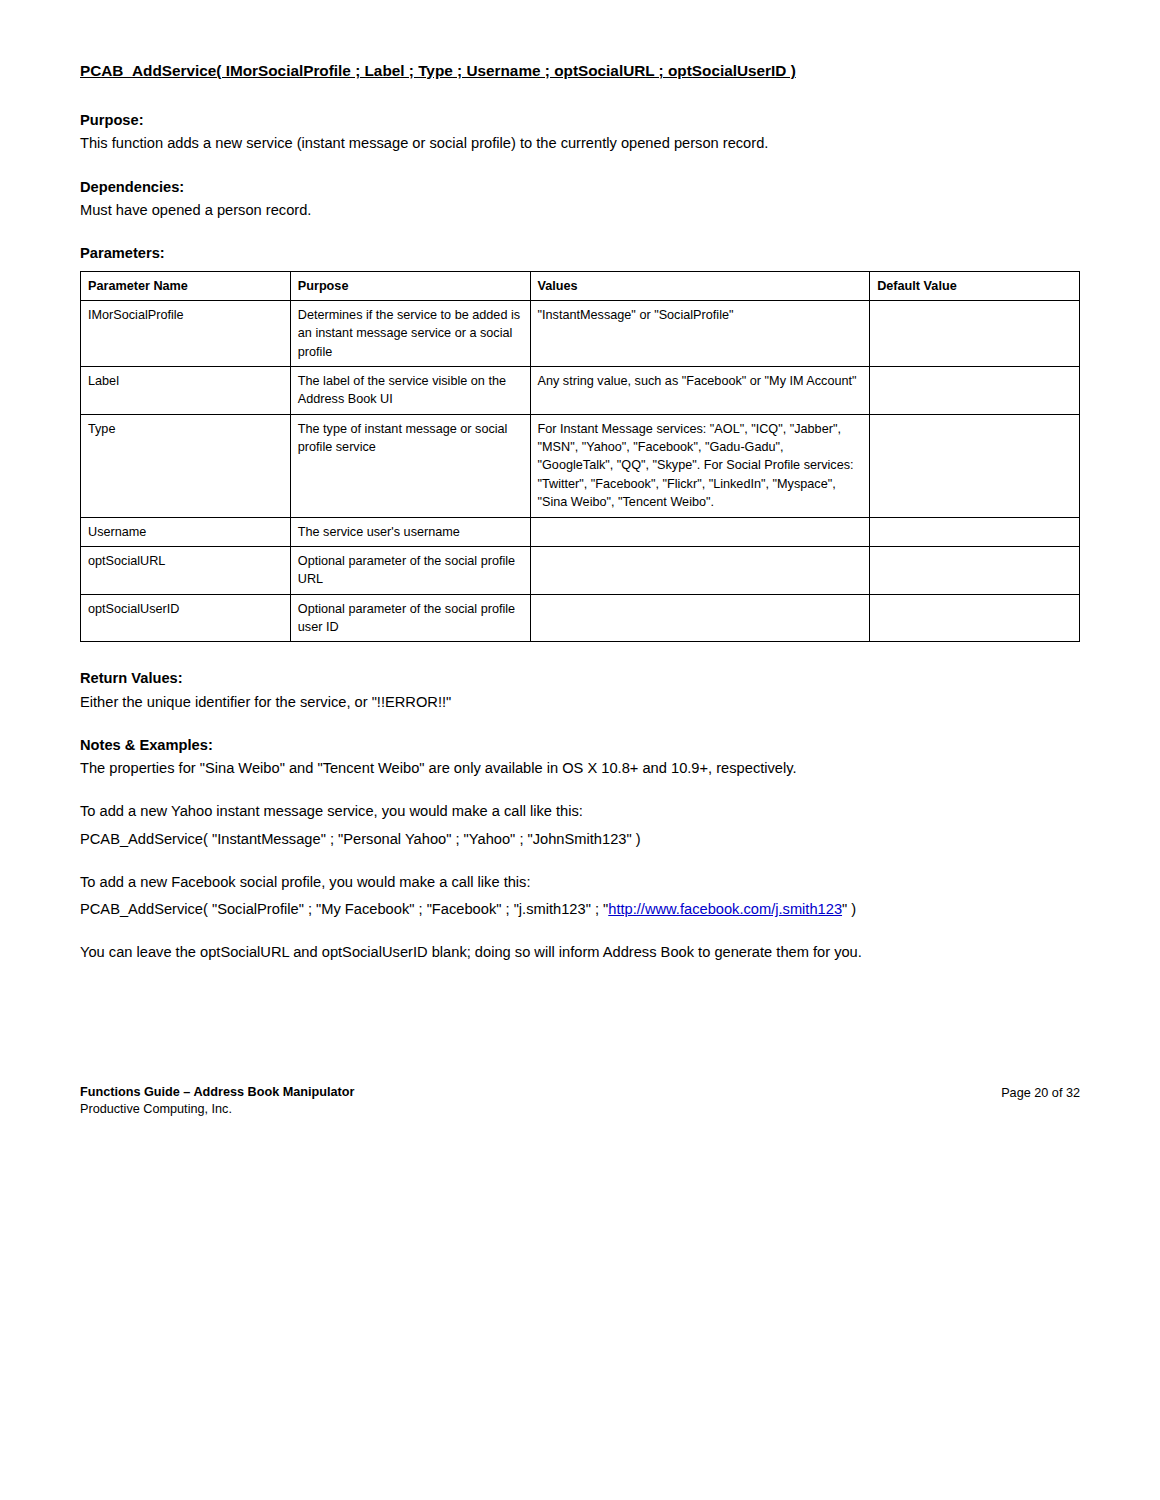PCAB_AddService( IMorSocialProfile ; Label ; Type ; Username ; optSocialURL ; optSocialUserID )
Purpose:
This function adds a new service (instant message or social profile) to the currently opened person record.
Dependencies:
Must have opened a person record.
Parameters:
| Parameter Name | Purpose | Values | Default Value |
| --- | --- | --- | --- |
| IMorSocialProfile | Determines if the service to be added is an instant message service or a social profile | "InstantMessage" or "SocialProfile" | |
| Label | The label of the service visible on the Address Book UI | Any string value, such as "Facebook" or "My IM Account" | |
| Type | The type of instant message or social profile service | For Instant Message services: "AOL", "ICQ", "Jabber", "MSN", "Yahoo", "Facebook", "Gadu-Gadu", "GoogleTalk", "QQ", "Skype". For Social Profile services: "Twitter", "Facebook", "Flickr", "LinkedIn", "Myspace", "Sina Weibo", "Tencent Weibo". | |
| Username | The service user's username | | |
| optSocialURL | Optional parameter of the social profile URL | | |
| optSocialUserID | Optional parameter of the social profile user ID | | |
Return Values:
Either the unique identifier for the service, or "!!ERROR!!"
Notes & Examples:
The properties for "Sina Weibo" and "Tencent Weibo" are only available in OS X 10.8+ and 10.9+, respectively.
To add a new Yahoo instant message service, you would make a call like this:
PCAB_AddService( "InstantMessage" ; "Personal Yahoo" ; "Yahoo" ; "JohnSmith123" )
To add a new Facebook social profile, you would make a call like this:
PCAB_AddService( "SocialProfile" ; "My Facebook" ; "Facebook" ; "j.smith123" ; "http://www.facebook.com/j.smith123" )
You can leave the optSocialURL and optSocialUserID blank; doing so will inform Address Book to generate them for you.
Functions Guide – Address Book Manipulator
Productive Computing, Inc.
Page 20 of 32